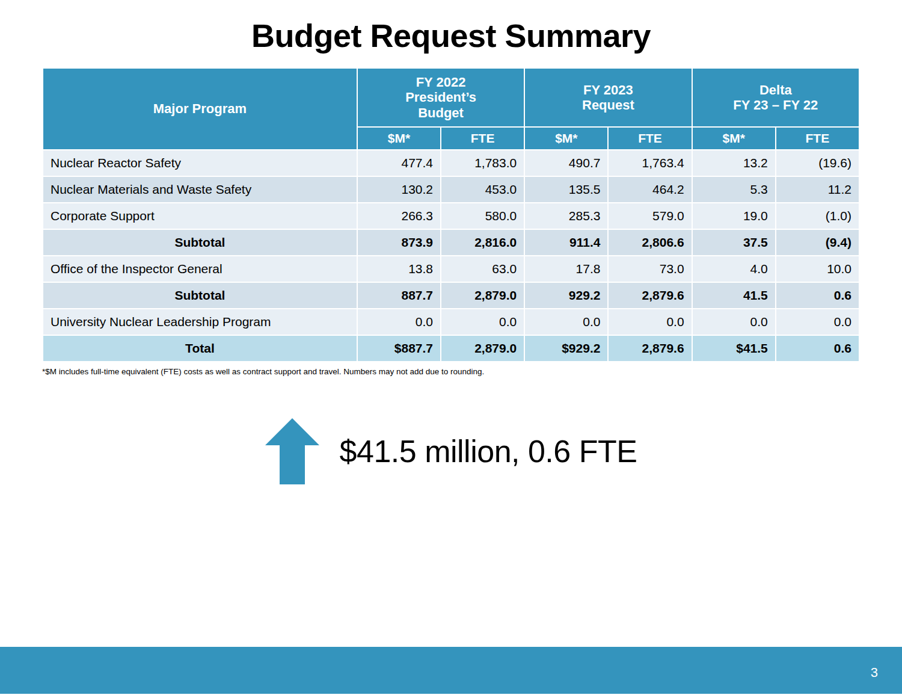Budget Request Summary
| Major Program | FY 2022 President’s Budget | FY 2023 Request | Delta FY 23 – FY 22 |
| --- | --- | --- | --- |
| $M* | FTE | $M* | FTE | $M* | FTE |
| Nuclear Reactor Safety | 477.4 | 1,783.0 | 490.7 | 1,763.4 | 13.2 | (19.6) |
| Nuclear Materials and Waste Safety | 130.2 | 453.0 | 135.5 | 464.2 | 5.3 | 11.2 |
| Corporate Support | 266.3 | 580.0 | 285.3 | 579.0 | 19.0 | (1.0) |
| Subtotal | 873.9 | 2,816.0 | 911.4 | 2,806.6 | 37.5 | (9.4) |
| Office of the Inspector General | 13.8 | 63.0 | 17.8 | 73.0 | 4.0 | 10.0 |
| Subtotal | 887.7 | 2,879.0 | 929.2 | 2,879.6 | 41.5 | 0.6 |
| University Nuclear Leadership Program | 0.0 | 0.0 | 0.0 | 0.0 | 0.0 | 0.0 |
| Total | $887.7 | 2,879.0 | $929.2 | 2,879.6 | $41.5 | 0.6 |
*$M includes full-time equivalent (FTE) costs as well as contract support and travel. Numbers may not add due to rounding.
$41.5 million, 0.6 FTE
3